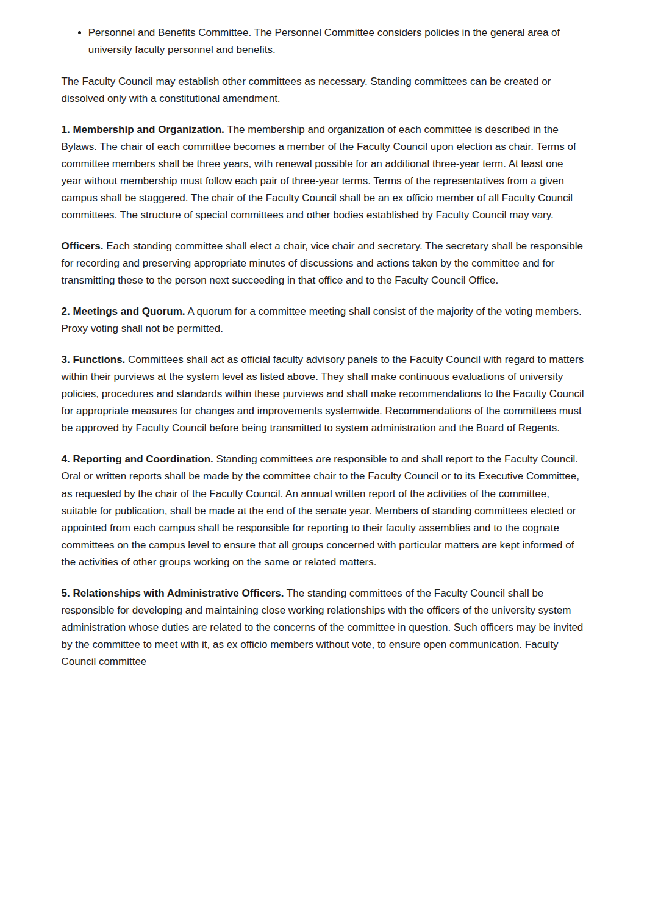Personnel and Benefits Committee. The Personnel Committee considers policies in the general area of university faculty personnel and benefits.
The Faculty Council may establish other committees as necessary. Standing committees can be created or dissolved only with a constitutional amendment.
1. Membership and Organization. The membership and organization of each committee is described in the Bylaws. The chair of each committee becomes a member of the Faculty Council upon election as chair. Terms of committee members shall be three years, with renewal possible for an additional three-year term. At least one year without membership must follow each pair of three-year terms. Terms of the representatives from a given campus shall be staggered. The chair of the Faculty Council shall be an ex officio member of all Faculty Council committees. The structure of special committees and other bodies established by Faculty Council may vary.
Officers. Each standing committee shall elect a chair, vice chair and secretary. The secretary shall be responsible for recording and preserving appropriate minutes of discussions and actions taken by the committee and for transmitting these to the person next succeeding in that office and to the Faculty Council Office.
2. Meetings and Quorum. A quorum for a committee meeting shall consist of the majority of the voting members. Proxy voting shall not be permitted.
3. Functions. Committees shall act as official faculty advisory panels to the Faculty Council with regard to matters within their purviews at the system level as listed above. They shall make continuous evaluations of university policies, procedures and standards within these purviews and shall make recommendations to the Faculty Council for appropriate measures for changes and improvements systemwide. Recommendations of the committees must be approved by Faculty Council before being transmitted to system administration and the Board of Regents.
4. Reporting and Coordination. Standing committees are responsible to and shall report to the Faculty Council. Oral or written reports shall be made by the committee chair to the Faculty Council or to its Executive Committee, as requested by the chair of the Faculty Council. An annual written report of the activities of the committee, suitable for publication, shall be made at the end of the senate year. Members of standing committees elected or appointed from each campus shall be responsible for reporting to their faculty assemblies and to the cognate committees on the campus level to ensure that all groups concerned with particular matters are kept informed of the activities of other groups working on the same or related matters.
5. Relationships with Administrative Officers. The standing committees of the Faculty Council shall be responsible for developing and maintaining close working relationships with the officers of the university system administration whose duties are related to the concerns of the committee in question. Such officers may be invited by the committee to meet with it, as ex officio members without vote, to ensure open communication. Faculty Council committee